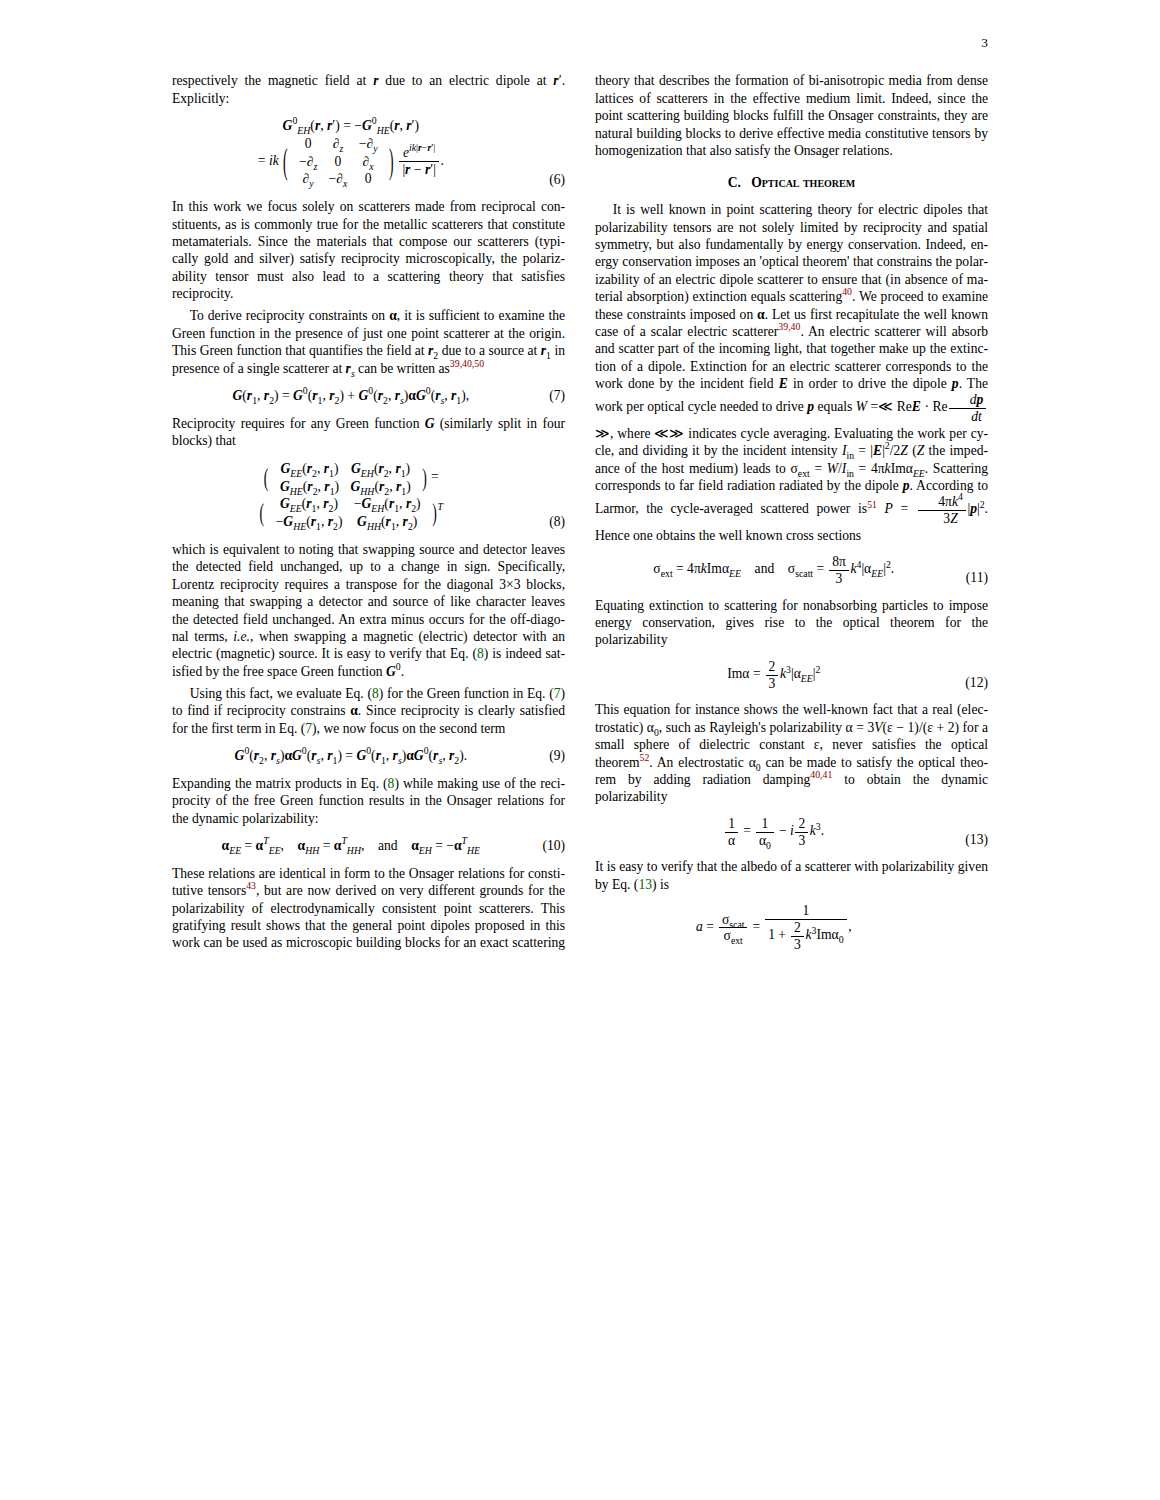3
respectively the magnetic field at r due to an electric dipole at r′. Explicitly:
G0EH(r, r′) = −G0HE(r, r′)
= ik (
| 0 | ∂ z | −∂ y |
| −∂ z | 0 | ∂ x |
| ∂ y | −∂ x | 0 |
) eik|r−r′||r − r′|. (6)
In this work we focus solely on scatterers made from reciprocal constituents, as is commonly true for the metallic scatterers that constitute metamaterials. Since the materials that compose our scatterers (typically gold and silver) satisfy reciprocity microscopically, the polarizability tensor must also lead to a scattering theory that satisfies reciprocity.
To derive reciprocity constraints on α, it is sufficient to examine the Green function in the presence of just one point scatterer at the origin. This Green function that quantifies the field at r2 due to a source at r1 in presence of a single scatterer at rs can be written as39,40,50
G(r1, r2) = G0(r1, r2) + G0(r2, rs)αG0(rs, r1), (7)
Reciprocity requires for any Green function G (similarly split in four blocks) that
(
| G EE ( r 2 , r 1 ) | G EH ( r 2 , r 1 ) |
| G HE ( r 2 , r 1 ) | G HH ( r 2 , r 1 ) |
) =
(
| G EE ( r 1 , r 2 ) | − G EH ( r 1 , r 2 ) |
| − G HE ( r 1 , r 2 ) | G HH ( r 1 , r 2 ) |
)T (8)
which is equivalent to noting that swapping source and detector leaves the detected field unchanged, up to a change in sign. Specifically, Lorentz reciprocity requires a transpose for the diagonal 3×3 blocks, meaning that swapping a detector and source of like character leaves the detected field unchanged. An extra minus occurs for the off-diagonal terms, i.e., when swapping a magnetic (electric) detector with an electric (magnetic) source. It is easy to verify that Eq. (8) is indeed satisfied by the free space Green function G0.
Using this fact, we evaluate Eq. (8) for the Green function in Eq. (7) to find if reciprocity constrains α. Since reciprocity is clearly satisfied for the first term in Eq. (7), we now focus on the second term
G0(r2, rs)αG0(rs, r1) = G0(r1, rs)αG0(rs, r2). (9)
Expanding the matrix products in Eq. (8) while making use of the reciprocity of the free Green function results in the Onsager relations for the dynamic polarizability:
αEE = αTEE, αHH = αTHH, and αEH = −αTHE (10)
These relations are identical in form to the Onsager relations for constitutive tensors43, but are now derived on very different grounds for the polarizability of electrodynamically consistent point scatterers. This gratifying result shows that the general point dipoles proposed in this work can be used as microscopic building blocks for an exact scattering theory that describes the formation of bi-anisotropic media from dense lattices of scatterers in the effective medium limit. Indeed, since the point scattering building blocks fulfill the Onsager constraints, they are natural building blocks to derive effective media constitutive tensors by homogenization that also satisfy the Onsager relations.
C. Optical theorem
It is well known in point scattering theory for electric dipoles that polarizability tensors are not solely limited by reciprocity and spatial symmetry, but also fundamentally by energy conservation. Indeed, energy conservation imposes an 'optical theorem' that constrains the polarizability of an electric dipole scatterer to ensure that (in absence of material absorption) extinction equals scattering40. We proceed to examine these constraints imposed on α. Let us first recapitulate the well known case of a scalar electric scatterer39,40. An electric scatterer will absorb and scatter part of the incoming light, that together make up the extinction of a dipole. Extinction for an electric scatterer corresponds to the work done by the incident field E in order to drive the dipole p. The work per optical cycle needed to drive p equals W =≪ ReE · Redp dt ≫, where ≪≫ indicates cycle averaging. Evaluating the work per cycle, and dividing it by the incident intensity Iin = |E|2/2Z (Z the impedance of the host medium) leads to σext = W/Iin = 4πk ImαEE. Scattering corresponds to far field radiation radiated by the dipole p. According to Larmor, the cycle-averaged scattered power is51 P = 4πk43Z|p|2. Hence one obtains the well known cross sections
σext = 4πk ImαEE and σscatt = 8π 3 k4|αEE|2. (11)
Equating extinction to scattering for nonabsorbing particles to impose energy conservation, gives rise to the optical theorem for the polarizability
Imα = 23 k3|αEE|2 (12)
This equation for instance shows the well-known fact that a real (electrostatic) α0, such as Rayleigh's polarizability α = 3V(ε − 1)/(ε + 2) for a small sphere of dielectric constant ε, never satisfies the optical theorem52. An electrostatic α0 can be made to satisfy the optical theorem by adding radiation damping40,41 to obtain the dynamic polarizability
1 α = 1 α0 − i 23 k3. (13)
It is easy to verify that the albedo of a scatterer with polarizability given by Eq. (13) is
a = σscat σext = 11 + 23 k3Imα0,